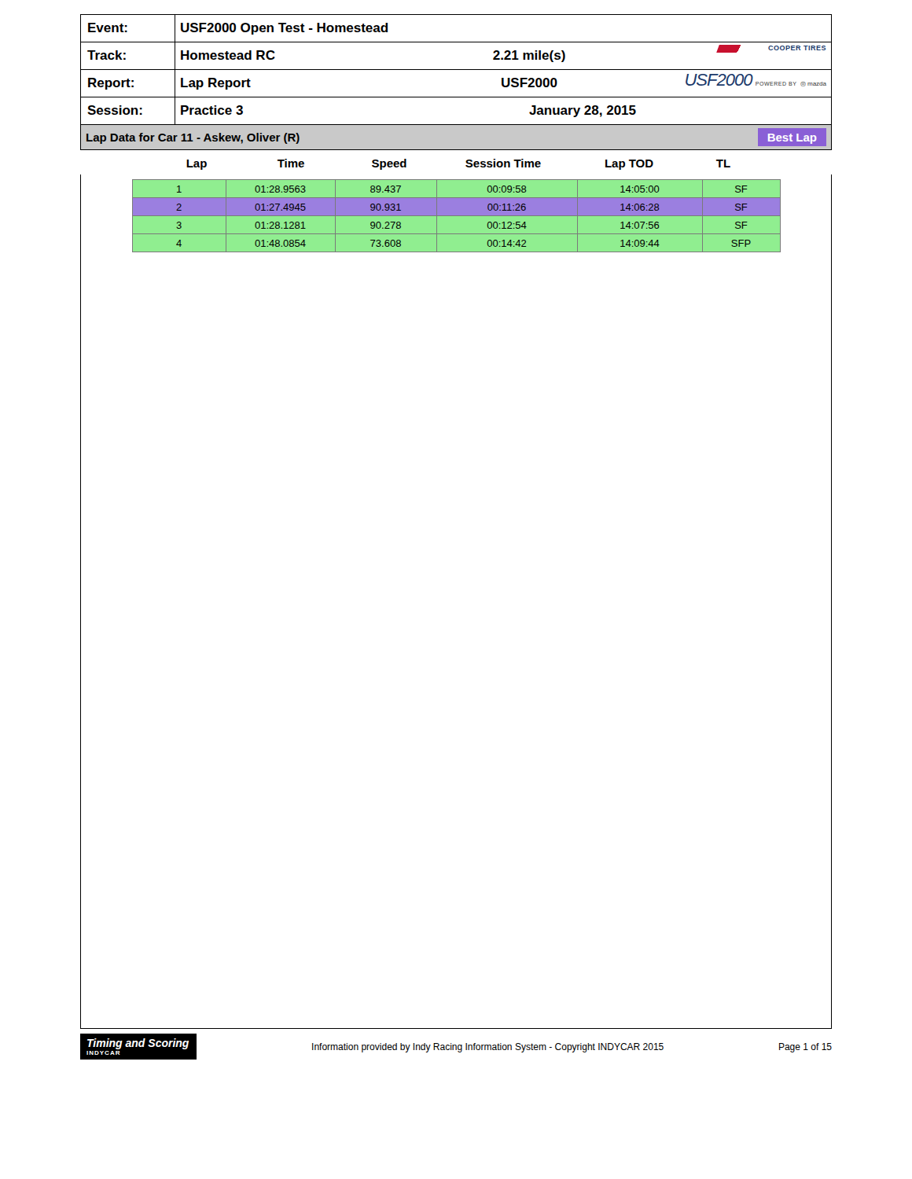Event:
USF2000 Open Test - Homestead
Track:
Homestead RC
2.21 mile(s)
COOPER TIRES
Report:
Lap Report
USF2000
USF2000 POWERED BY ◎ mazda
Session:
Practice 3
January 28, 2015
Lap Data for Car 11 - Askew, Oliver (R)
Best Lap
Lap Time Speed Session Time Lap TOD TL
| 1 | 01:28.9563 | 89.437 | 00:09:58 | 14:05:00 | SF |
| 2 | 01:27.4945 | 90.931 | 00:11:26 | 14:06:28 | SF |
| 3 | 01:28.1281 | 90.278 | 00:12:54 | 14:07:56 | SF |
| 4 | 01:48.0854 | 73.608 | 00:14:42 | 14:09:44 | SFP |
Timing and Scoring INDYCAR
Information provided by Indy Racing Information System - Copyright INDYCAR 2015
Page 1 of 15